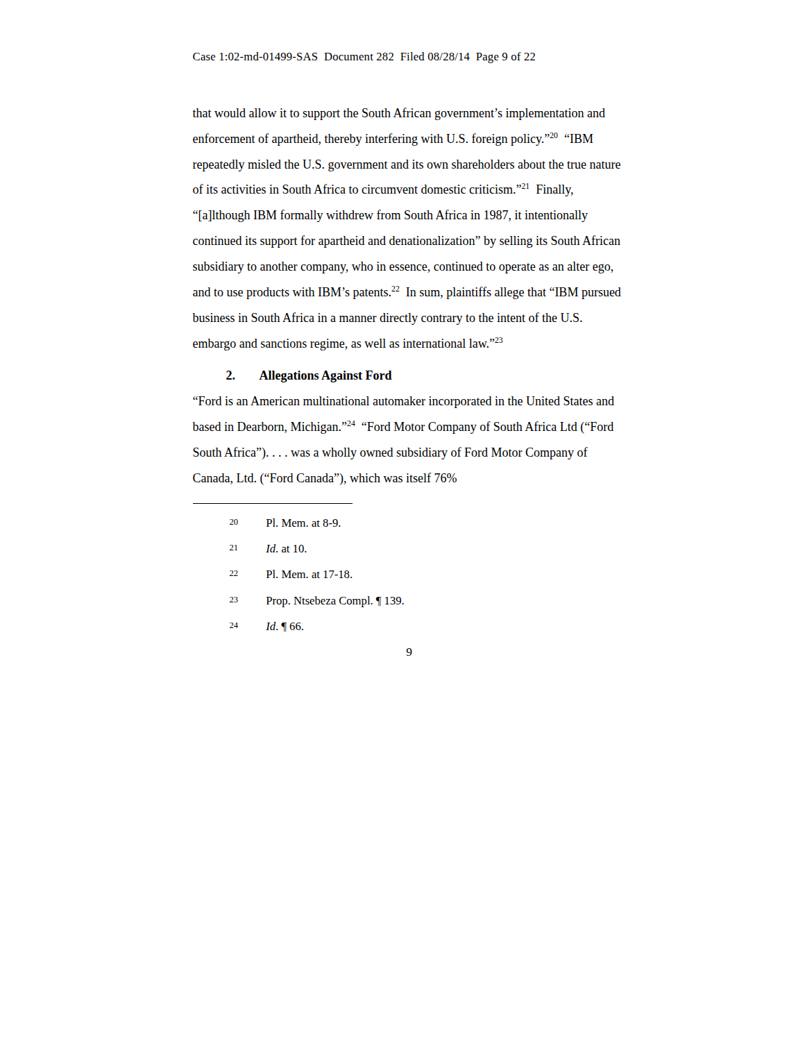Case 1:02-md-01499-SAS Document 282 Filed 08/28/14 Page 9 of 22
that would allow it to support the South African government’s implementation and enforcement of apartheid, thereby interfering with U.S. foreign policy.”20 “IBM repeatedly misled the U.S. government and its own shareholders about the true nature of its activities in South Africa to circumvent domestic criticism.”21 Finally, “[a]lthough IBM formally withdrew from South Africa in 1987, it intentionally continued its support for apartheid and denationalization” by selling its South African subsidiary to another company, who in essence, continued to operate as an alter ego, and to use products with IBM’s patents.22 In sum, plaintiffs allege that “IBM pursued business in South Africa in a manner directly contrary to the intent of the U.S. embargo and sanctions regime, as well as international law.”23
2. Allegations Against Ford
“Ford is an American multinational automaker incorporated in the United States and based in Dearborn, Michigan.”24 “Ford Motor Company of South Africa Ltd (“Ford South Africa”). . . . was a wholly owned subsidiary of Ford Motor Company of Canada, Ltd. (“Ford Canada”), which was itself 76%
20 Pl. Mem. at 8-9.
21 Id. at 10.
22 Pl. Mem. at 17-18.
23 Prop. Ntsebeza Compl. ¶ 139.
24 Id. ¶ 66.
9